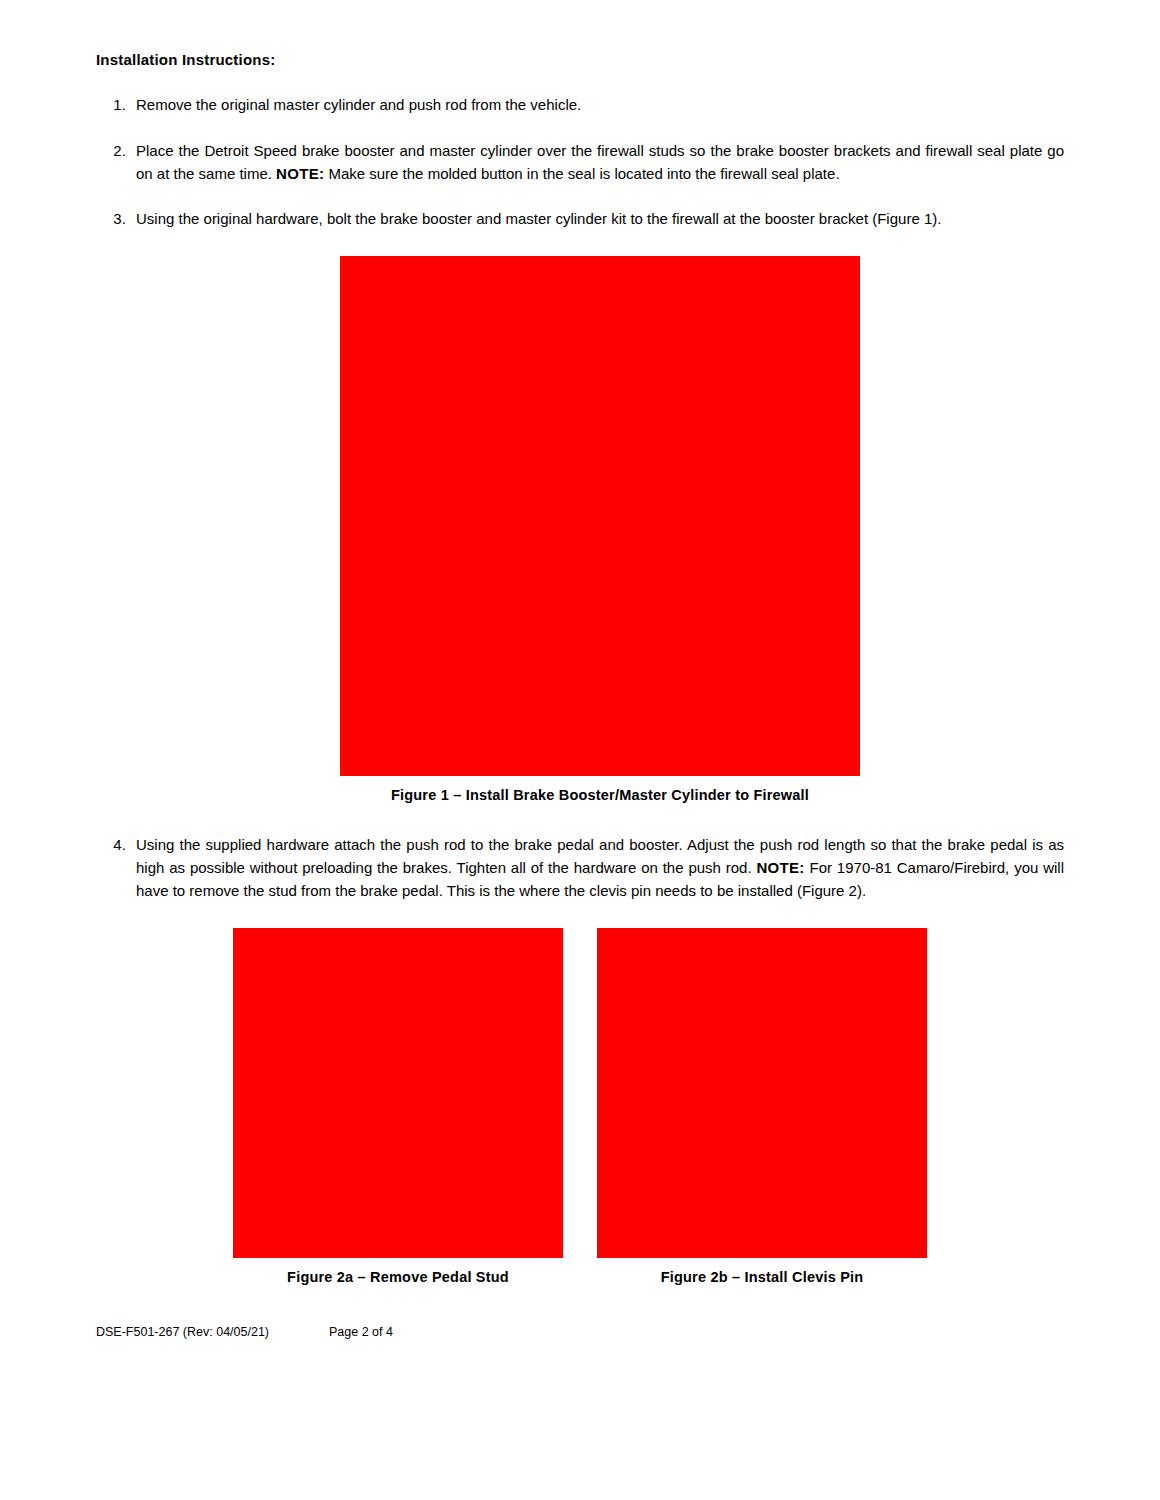Installation Instructions:
Remove the original master cylinder and push rod from the vehicle.
Place the Detroit Speed brake booster and master cylinder over the firewall studs so the brake booster brackets and firewall seal plate go on at the same time. NOTE: Make sure the molded button in the seal is located into the firewall seal plate.
Using the original hardware, bolt the brake booster and master cylinder kit to the firewall at the booster bracket (Figure 1).
Figure 1 – Install Brake Booster/Master Cylinder to Firewall
Using the supplied hardware attach the push rod to the brake pedal and booster. Adjust the push rod length so that the brake pedal is as high as possible without preloading the brakes. Tighten all of the hardware on the push rod. NOTE: For 1970-81 Camaro/Firebird, you will have to remove the stud from the brake pedal. This is the where the clevis pin needs to be installed (Figure 2).
Figure 2a – Remove Pedal Stud
Figure 2b – Install Clevis Pin
DSE-F501-267 (Rev: 04/05/21)
Page 2 of 4